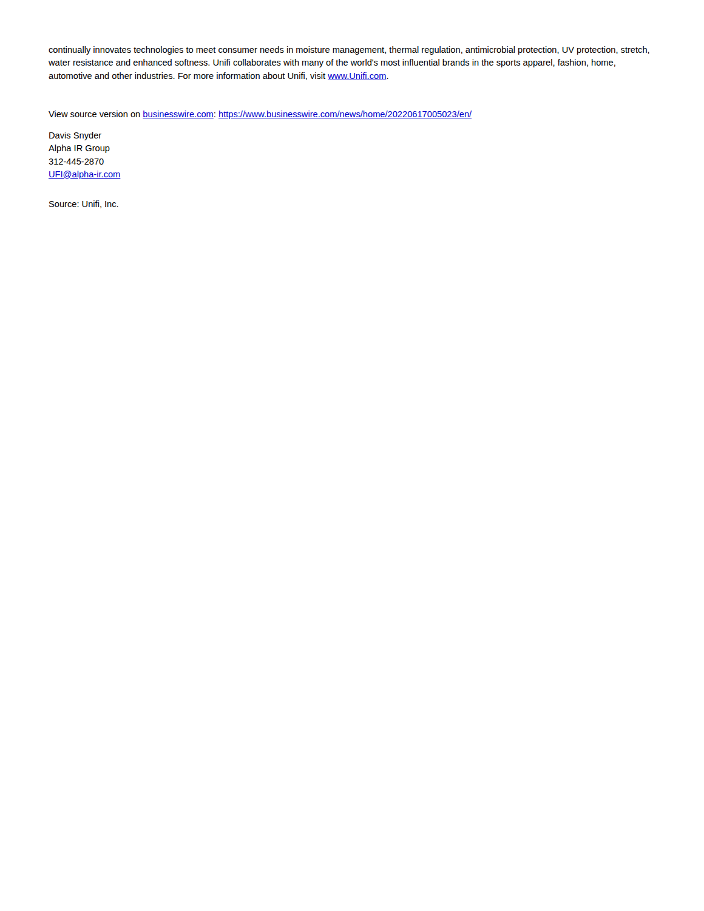continually innovates technologies to meet consumer needs in moisture management, thermal regulation, antimicrobial protection, UV protection, stretch, water resistance and enhanced softness. Unifi collaborates with many of the world's most influential brands in the sports apparel, fashion, home, automotive and other industries. For more information about Unifi, visit www.Unifi.com.
View source version on businesswire.com: https://www.businesswire.com/news/home/20220617005023/en/
Davis Snyder
Alpha IR Group
312-445-2870
UFI@alpha-ir.com
Source: Unifi, Inc.